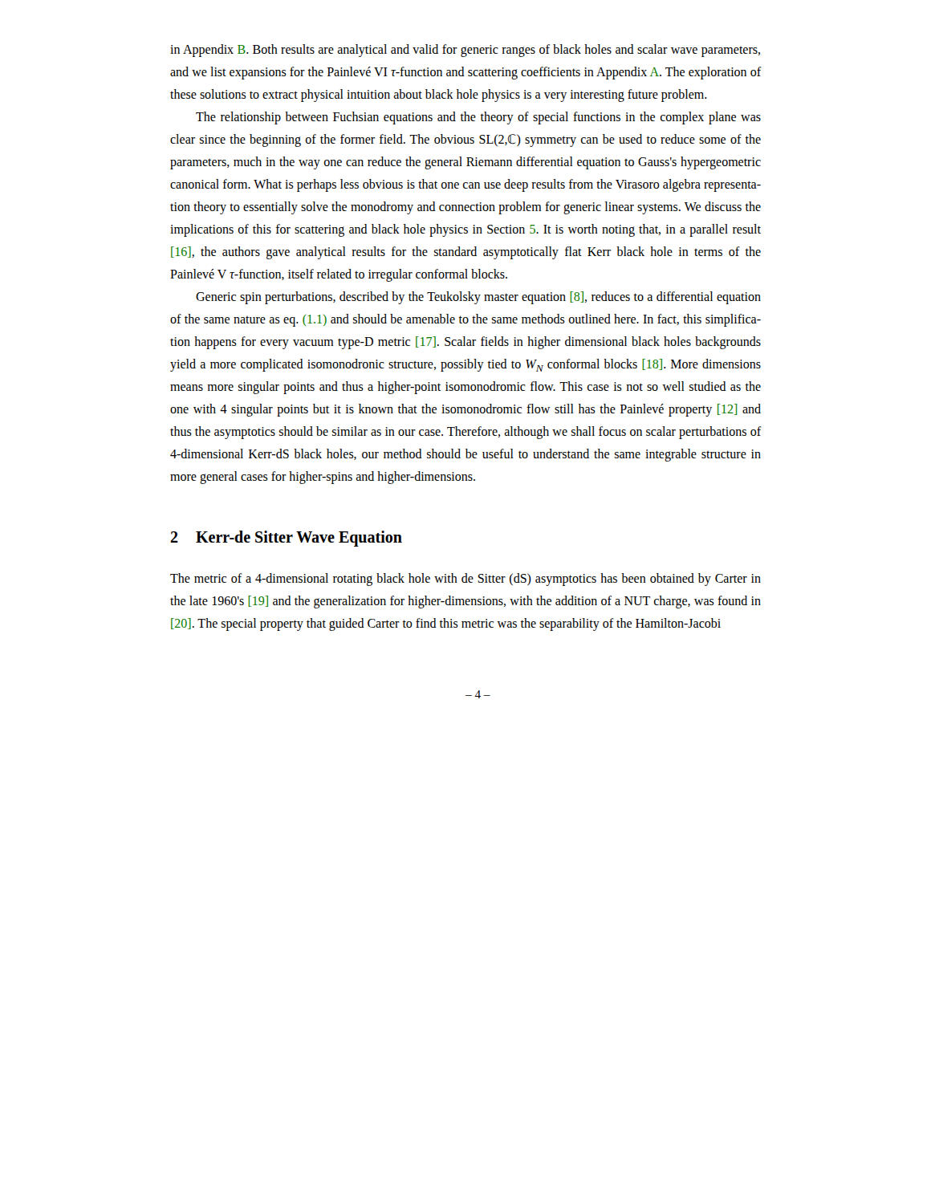in Appendix B. Both results are analytical and valid for generic ranges of black holes and scalar wave parameters, and we list expansions for the Painlevé VI τ-function and scattering coefficients in Appendix A. The exploration of these solutions to extract physical intuition about black hole physics is a very interesting future problem.
The relationship between Fuchsian equations and the theory of special functions in the complex plane was clear since the beginning of the former field. The obvious SL(2,ℂ) symmetry can be used to reduce some of the parameters, much in the way one can reduce the general Riemann differential equation to Gauss's hypergeometric canonical form. What is perhaps less obvious is that one can use deep results from the Virasoro algebra representation theory to essentially solve the monodromy and connection problem for generic linear systems. We discuss the implications of this for scattering and black hole physics in Section 5. It is worth noting that, in a parallel result [16], the authors gave analytical results for the standard asymptotically flat Kerr black hole in terms of the Painlevé V τ-function, itself related to irregular conformal blocks.
Generic spin perturbations, described by the Teukolsky master equation [8], reduces to a differential equation of the same nature as eq. (1.1) and should be amenable to the same methods outlined here. In fact, this simplification happens for every vacuum type-D metric [17]. Scalar fields in higher dimensional black holes backgrounds yield a more complicated isomonodronic structure, possibly tied to WN conformal blocks [18]. More dimensions means more singular points and thus a higher-point isomonodromic flow. This case is not so well studied as the one with 4 singular points but it is known that the isomonodromic flow still has the Painlevé property [12] and thus the asymptotics should be similar as in our case. Therefore, although we shall focus on scalar perturbations of 4-dimensional Kerr-dS black holes, our method should be useful to understand the same integrable structure in more general cases for higher-spins and higher-dimensions.
2 Kerr-de Sitter Wave Equation
The metric of a 4-dimensional rotating black hole with de Sitter (dS) asymptotics has been obtained by Carter in the late 1960's [19] and the generalization for higher-dimensions, with the addition of a NUT charge, was found in [20]. The special property that guided Carter to find this metric was the separability of the Hamilton-Jacobi
– 4 –